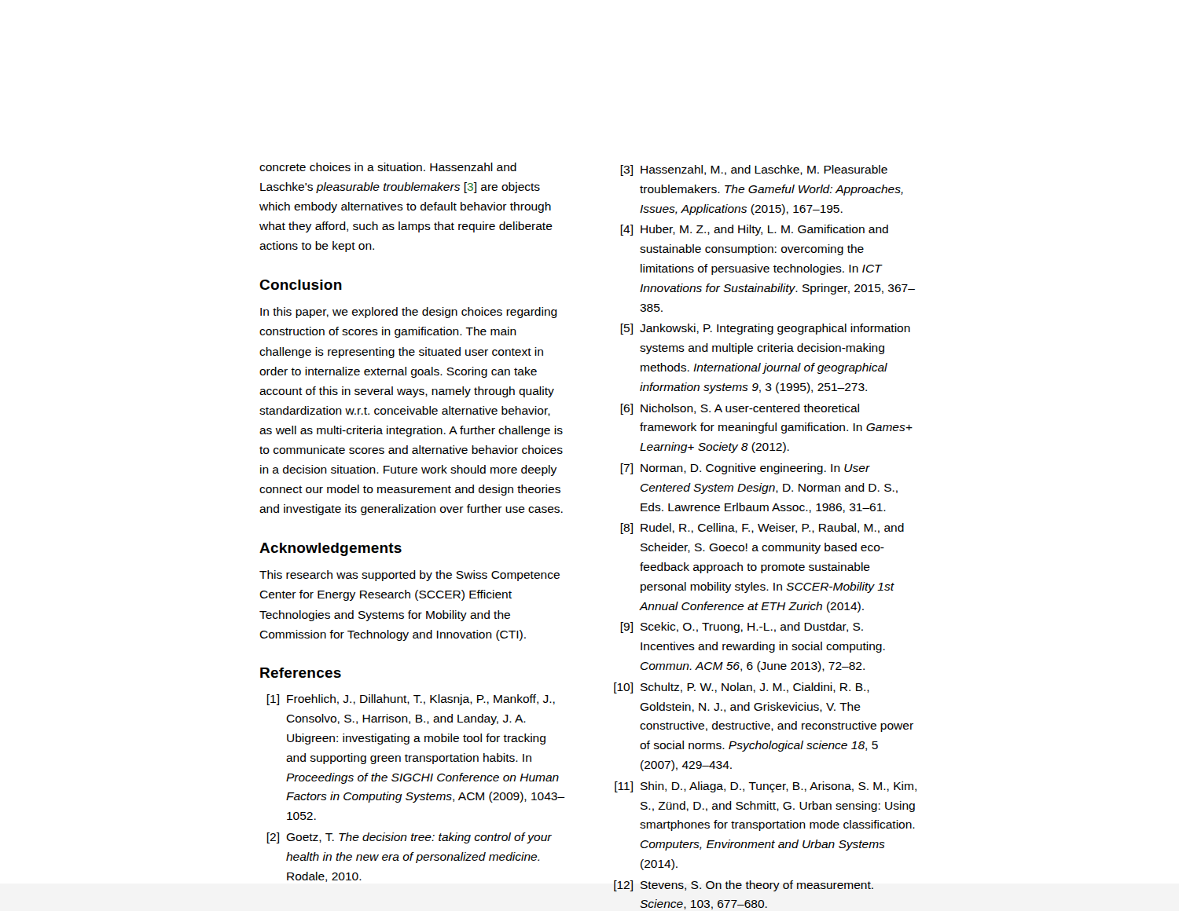concrete choices in a situation. Hassenzahl and Laschke's pleasurable troublemakers [3] are objects which embody alternatives to default behavior through what they afford, such as lamps that require deliberate actions to be kept on.
Conclusion
In this paper, we explored the design choices regarding construction of scores in gamification. The main challenge is representing the situated user context in order to internalize external goals. Scoring can take account of this in several ways, namely through quality standardization w.r.t. conceivable alternative behavior, as well as multi-criteria integration. A further challenge is to communicate scores and alternative behavior choices in a decision situation. Future work should more deeply connect our model to measurement and design theories and investigate its generalization over further use cases.
Acknowledgements
This research was supported by the Swiss Competence Center for Energy Research (SCCER) Efficient Technologies and Systems for Mobility and the Commission for Technology and Innovation (CTI).
References
[1] Froehlich, J., Dillahunt, T., Klasnja, P., Mankoff, J., Consolvo, S., Harrison, B., and Landay, J. A. Ubigreen: investigating a mobile tool for tracking and supporting green transportation habits. In Proceedings of the SIGCHI Conference on Human Factors in Computing Systems, ACM (2009), 1043–1052.
[2] Goetz, T. The decision tree: taking control of your health in the new era of personalized medicine. Rodale, 2010.
[3] Hassenzahl, M., and Laschke, M. Pleasurable troublemakers. The Gameful World: Approaches, Issues, Applications (2015), 167–195.
[4] Huber, M. Z., and Hilty, L. M. Gamification and sustainable consumption: overcoming the limitations of persuasive technologies. In ICT Innovations for Sustainability. Springer, 2015, 367–385.
[5] Jankowski, P. Integrating geographical information systems and multiple criteria decision-making methods. International journal of geographical information systems 9, 3 (1995), 251–273.
[6] Nicholson, S. A user-centered theoretical framework for meaningful gamification. In Games+ Learning+ Society 8 (2012).
[7] Norman, D. Cognitive engineering. In User Centered System Design, D. Norman and D. S., Eds. Lawrence Erlbaum Assoc., 1986, 31–61.
[8] Rudel, R., Cellina, F., Weiser, P., Raubal, M., and Scheider, S. Goeco! a community based eco-feedback approach to promote sustainable personal mobility styles. In SCCER-Mobility 1st Annual Conference at ETH Zurich (2014).
[9] Scekic, O., Truong, H.-L., and Dustdar, S. Incentives and rewarding in social computing. Commun. ACM 56, 6 (June 2013), 72–82.
[10] Schultz, P. W., Nolan, J. M., Cialdini, R. B., Goldstein, N. J., and Griskevicius, V. The constructive, destructive, and reconstructive power of social norms. Psychological science 18, 5 (2007), 429–434.
[11] Shin, D., Aliaga, D., Tunçer, B., Arisona, S. M., Kim, S., Zünd, D., and Schmitt, G. Urban sensing: Using smartphones for transportation mode classification. Computers, Environment and Urban Systems (2014).
[12] Stevens, S. On the theory of measurement. Science, 103, 677–680.